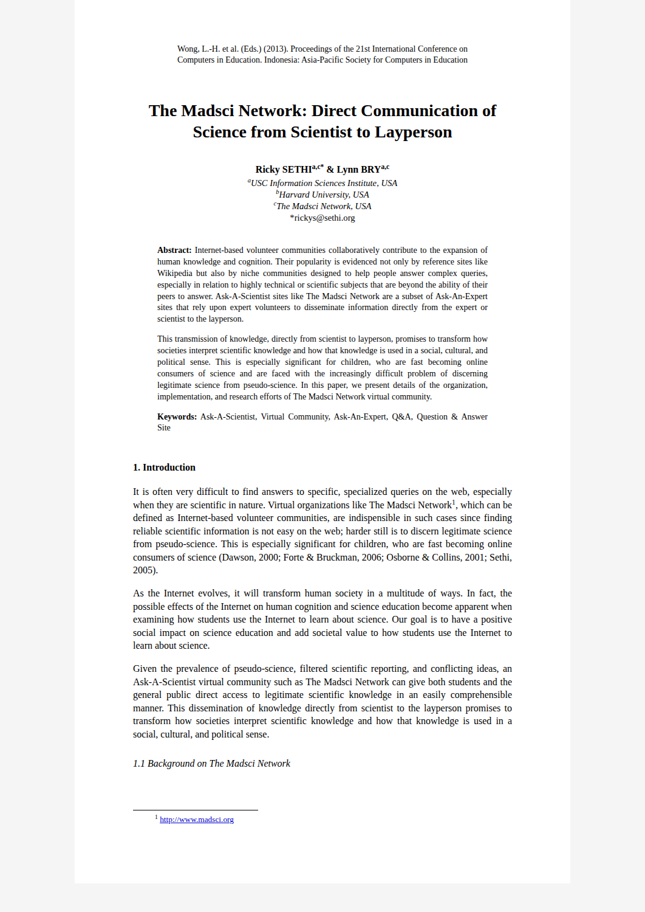Wong, L.-H. et al. (Eds.) (2013). Proceedings of the 21st International Conference on Computers in Education. Indonesia: Asia-Pacific Society for Computers in Education
The Madsci Network: Direct Communication of Science from Scientist to Layperson
Ricky SETHIa,c* & Lynn BRYa,c
aUSC Information Sciences Institute, USA
bHarvard University, USA
cThe Madsci Network, USA
*rickys@sethi.org
Abstract: Internet-based volunteer communities collaboratively contribute to the expansion of human knowledge and cognition. Their popularity is evidenced not only by reference sites like Wikipedia but also by niche communities designed to help people answer complex queries, especially in relation to highly technical or scientific subjects that are beyond the ability of their peers to answer. Ask-A-Scientist sites like The Madsci Network are a subset of Ask-An-Expert sites that rely upon expert volunteers to disseminate information directly from the expert or scientist to the layperson.
This transmission of knowledge, directly from scientist to layperson, promises to transform how societies interpret scientific knowledge and how that knowledge is used in a social, cultural, and political sense. This is especially significant for children, who are fast becoming online consumers of science and are faced with the increasingly difficult problem of discerning legitimate science from pseudo-science. In this paper, we present details of the organization, implementation, and research efforts of The Madsci Network virtual community.
Keywords: Ask-A-Scientist, Virtual Community, Ask-An-Expert, Q&A, Question & Answer Site
1. Introduction
It is often very difficult to find answers to specific, specialized queries on the web, especially when they are scientific in nature. Virtual organizations like The Madsci Network1, which can be defined as Internet-based volunteer communities, are indispensible in such cases since finding reliable scientific information is not easy on the web; harder still is to discern legitimate science from pseudo-science. This is especially significant for children, who are fast becoming online consumers of science (Dawson, 2000; Forte & Bruckman, 2006; Osborne & Collins, 2001; Sethi, 2005).
As the Internet evolves, it will transform human society in a multitude of ways. In fact, the possible effects of the Internet on human cognition and science education become apparent when examining how students use the Internet to learn about science. Our goal is to have a positive social impact on science education and add societal value to how students use the Internet to learn about science.
Given the prevalence of pseudo-science, filtered scientific reporting, and conflicting ideas, an Ask-A-Scientist virtual community such as The Madsci Network can give both students and the general public direct access to legitimate scientific knowledge in an easily comprehensible manner. This dissemination of knowledge directly from scientist to the layperson promises to transform how societies interpret scientific knowledge and how that knowledge is used in a social, cultural, and political sense.
1.1 Background on The Madsci Network
1 http://www.madsci.org